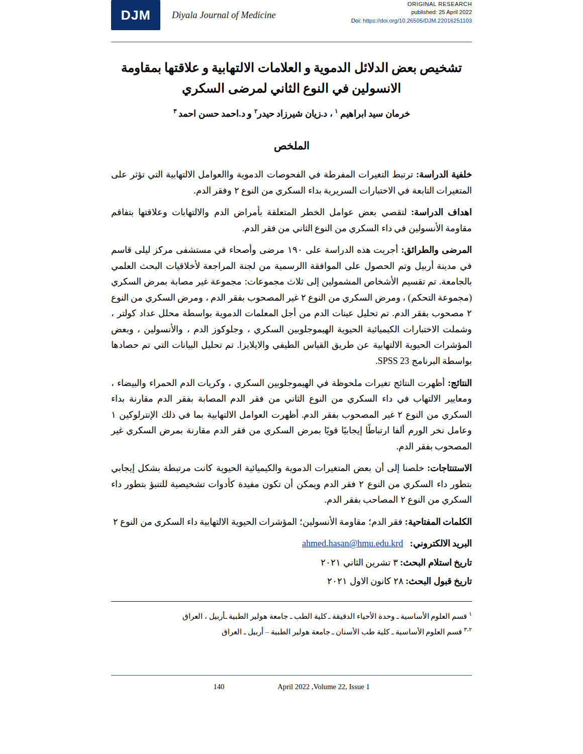DJM
Diyala Journal of Medicine
ORIGINAL RESEARCH
published: 25 April 2022
Doi: https://doi.org/10.26505/DJM.22016251103
تشخيص بعض الدلائل الدموية و العلامات الالتهابية و علاقتها بمقاومة الانسولين في النوع الثاني لمرضى السكري
خرمان سيد ابراهيم ١ ، د.زيان شيرزاد حيدر٢ و د.احمد حسن احمد ٣
الملخص
خلفية الدراسة: ترتبط التغيرات المفرطة في الفحوصات الدموية واالعوامل الالتهابية التي تؤثر على المتغيرات التابعة في الاختبارات السريرية بداء السكري من النوع ٢ وفقر الدم.
اهداف الدراسة: لتقصي بعض عوامل الخطر المتعلقة بأمراض الدم والالتهابات وعلاقتها بتفاقم مقاومة الأنسولين في داء السكري من النوع الثاني من فقر الدم.
المرضى والطرائق: أجريت هذه الدراسة على ١٩٠ مرضى وأصحاء في مستشفى مركز ليلى قاسم في مدينة أربيل وتم الحصول على الموافقة االرسمية من لجنة المراجعة لأخلاقيات البحث العلمي بالجامعة. تم تقسيم الأشخاص المشمولين إلى ثلاث مجموعات: مجموعة غير مصابة بمرض السكري (مجموعة التحكم) ، ومرض السكري من النوع ٢ غير المصحوب بفقر الدم ، ومرض السكري من النوع ٢ مصحوب بفقر الدم. تم تحليل عينات الدم من أجل المعلمات الدموية بواسطة محلل عداد كولتر ، وشملت الاختبارات الكيميائية الحيوية الهيموجلوبين السكري ، وجلوكوز الدم ، والأنسولين ، وبعض المؤشرات الحيوية الالتهابية عن طريق القياس الطيفي والايلايزا. تم تحليل البيانات التي تم حصادها بواسطة البرنامج SPSS 23.
النتائج: أظهرت النتائج تغيرات ملحوظة في الهيموجلوبين السكري ، وكريات الدم الحمراء والبيضاء ، ومعايير الالتهاب في داء السكري من النوع الثاني من فقر الدم المصابة بفقر الدم مقارنة بداء السكري من النوع ٢ غير المصحوب بفقر الدم. أظهرت العوامل الالتهابية بما في ذلك الإنترلوكين ١ وعامل نخر الورم ألفا ارتباطًا إيجابيًا قويًا بمرض السكري من فقر الدم مقارنة بمرض السكري غير المصحوب بفقر الدم.
الاستنتاجات: خلصنا إلى أن بعض المتغيرات الدموية والكيميائية الحيوية كانت مرتبطة بشكل إيجابي بتطور داء السكري من النوع ٢ فقر الدم ويمكن أن تكون مفيدة كأدوات تشخيصية للتنبؤ بتطور داء السكري من النوع ٢ المصاحب بفقر الدم.
الكلمات المفتاحية: فقر الدم؛ مقاومة الأنسولين؛ المؤشرات الحيوية الالتهابية داء السكري من النوع ٢
البريد الالكتروني: ahmed.hasan@hmu.edu.krd
تاريخ استلام البحث: ٣ تشرين الثاني ٢٠٢١
تاريخ قبول البحث: ٢٨ كانون الاول ٢٠٢١
١ قسم العلوم الأساسية ـ وحدة الأحياء الدقيقة ـ كلية الطب ـ جامعة هولير الطبية ـأربيل ، العراق
٣،٢ قسم العلوم الأساسية ـ كلية طب الأسنان ـ جامعة هولير الطبية – أربيل ـ العراق
140 April 2022 ,Volume 22, Issue 1